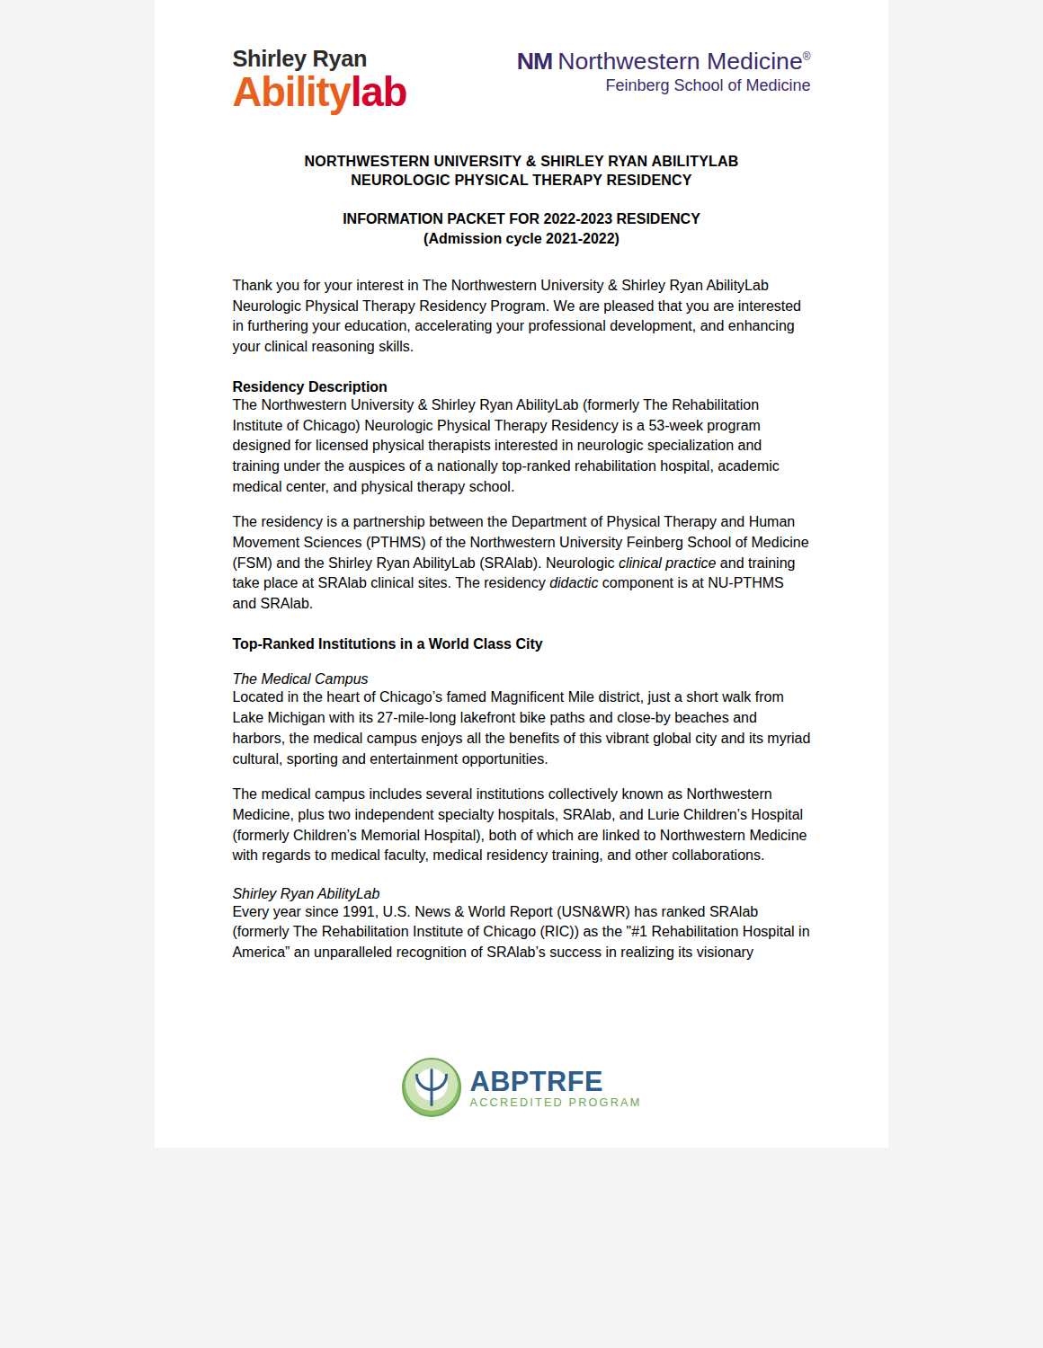Shirley Ryan Ability lab
NMNorthwestern Medicine®
Feinberg School of Medicine
NORTHWESTERN UNIVERSITY & SHIRLEY RYAN ABILITYLAB
NEUROLOGIC PHYSICAL THERAPY RESIDENCY
INFORMATION PACKET FOR 2022-2023 RESIDENCY
(Admission cycle 2021-2022)
Thank you for your interest in The Northwestern University & Shirley Ryan AbilityLab Neurologic Physical Therapy Residency Program. We are pleased that you are interested in furthering your education, accelerating your professional development, and enhancing your clinical reasoning skills.
Residency Description
The Northwestern University & Shirley Ryan AbilityLab (formerly The Rehabilitation Institute of Chicago) Neurologic Physical Therapy Residency is a 53-week program designed for licensed physical therapists interested in neurologic specialization and training under the auspices of a nationally top-ranked rehabilitation hospital, academic medical center, and physical therapy school.
The residency is a partnership between the Department of Physical Therapy and Human Movement Sciences (PTHMS) of the Northwestern University Feinberg School of Medicine (FSM) and the Shirley Ryan AbilityLab (SRAlab). Neurologic clinical practice and training take place at SRAlab clinical sites. The residency didactic component is at NU-PTHMS and SRAlab.
Top-Ranked Institutions in a World Class City
The Medical Campus
Located in the heart of Chicago’s famed Magnificent Mile district, just a short walk from Lake Michigan with its 27-mile-long lakefront bike paths and close-by beaches and harbors, the medical campus enjoys all the benefits of this vibrant global city and its myriad cultural, sporting and entertainment opportunities.
The medical campus includes several institutions collectively known as Northwestern Medicine, plus two independent specialty hospitals, SRAlab, and Lurie Children’s Hospital (formerly Children’s Memorial Hospital), both of which are linked to Northwestern Medicine with regards to medical faculty, medical residency training, and other collaborations.
Shirley Ryan AbilityLab
Every year since 1991, U.S. News & World Report (USN&WR) has ranked SRAlab (formerly The Rehabilitation Institute of Chicago (RIC)) as the "#1 Rehabilitation Hospital in America” an unparalleled recognition of SRAlab’s success in realizing its visionary
ABPTRFE ACCREDITED PROGRAM